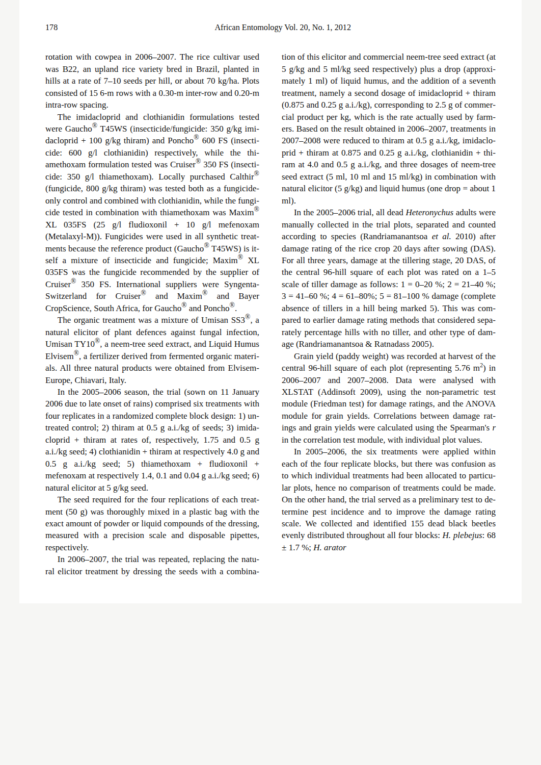178 African Entomology Vol. 20, No. 1, 2012
rotation with cowpea in 2006–2007. The rice cultivar used was B22, an upland rice variety bred in Brazil, planted in hills at a rate of 7–10 seeds per hill, or about 70 kg/ha. Plots consisted of 15 6-m rows with a 0.30-m inter-row and 0.20-m intra-row spacing.
The imidacloprid and clothianidin formulations tested were Gaucho® T45WS (insecticide/fungicide: 350 g/kg imidacloprid + 100 g/kg thiram) and Poncho® 600 FS (insecticide: 600 g/l clothianidin) respectively, while the thiamethoxam formulation tested was Cruiser® 350 FS (insecticide: 350 g/l thiamethoxam). Locally purchased Calthir® (fungicide, 800 g/kg thiram) was tested both as a fungicide-only control and combined with clothianidin, while the fungicide tested in combination with thiamethoxam was Maxim® XL 035FS (25 g/l fludioxonil + 10 g/l mefenoxam (Metalaxyl-M)). Fungicides were used in all synthetic treatments because the reference product (Gaucho® T45WS) is itself a mixture of insecticide and fungicide; Maxim® XL 035FS was the fungicide recommended by the supplier of Cruiser® 350 FS. International suppliers were Syngenta-Switzerland for Cruiser® and Maxim® and Bayer CropScience, South Africa, for Gaucho® and Poncho®.
The organic treatment was a mixture of Umisan SS3®, a natural elicitor of plant defences against fungal infection, Umisan TY10®, a neem-tree seed extract, and Liquid Humus Elvisem®, a fertilizer derived from fermented organic materials. All three natural products were obtained from Elvisem-Europe, Chiavari, Italy.
In the 2005–2006 season, the trial (sown on 11 January 2006 due to late onset of rains) comprised six treatments with four replicates in a randomized complete block design: 1) untreated control; 2) thiram at 0.5 g a.i./kg of seeds; 3) imidacloprid + thiram at rates of, respectively, 1.75 and 0.5 g a.i./kg seed; 4) clothianidin + thiram at respectively 4.0 g and 0.5 g a.i./kg seed; 5) thiamethoxam + fludioxonil + mefenoxam at respectively 1.4, 0.1 and 0.04 g a.i./kg seed; 6) natural elicitor at 5 g/kg seed.
The seed required for the four replications of each treatment (50 g) was thoroughly mixed in a plastic bag with the exact amount of powder or liquid compounds of the dressing, measured with a precision scale and disposable pipettes, respectively.
In 2006–2007, the trial was repeated, replacing the natural elicitor treatment by dressing the seeds with a combination of this elicitor and commercial neem-tree seed extract (at 5 g/kg and 5 ml/kg seed respectively) plus a drop (approximately 1 ml) of liquid humus, and the addition of a seventh treatment, namely a second dosage of imidacloprid + thiram (0.875 and 0.25 g a.i./kg), corresponding to 2.5 g of commercial product per kg, which is the rate actually used by farmers. Based on the result obtained in 2006–2007, treatments in 2007–2008 were reduced to thiram at 0.5 g a.i./kg, imidacloprid + thiram at 0.875 and 0.25 g a.i./kg, clothianidin + thiram at 4.0 and 0.5 g a.i./kg, and three dosages of neem-tree seed extract (5 ml, 10 ml and 15 ml/kg) in combination with natural elicitor (5 g/kg) and liquid humus (one drop = about 1 ml).
In the 2005–2006 trial, all dead Heteronychus adults were manually collected in the trial plots, separated and counted according to species (Randriamanantsoa et al. 2010) after damage rating of the rice crop 20 days after sowing (DAS). For all three years, damage at the tillering stage, 20 DAS, of the central 96-hill square of each plot was rated on a 1–5 scale of tiller damage as follows: 1 = 0–20 %; 2 = 21–40 %; 3 = 41–60 %; 4 = 61–80%; 5 = 81–100 % damage (complete absence of tillers in a hill being marked 5). This was compared to earlier damage rating methods that considered separately percentage hills with no tiller, and other type of damage (Randriamanantsoa & Ratnadass 2005).
Grain yield (paddy weight) was recorded at harvest of the central 96-hill square of each plot (representing 5.76 m2) in 2006–2007 and 2007–2008. Data were analysed with XLSTAT (Addinsoft 2009), using the non-parametric test module (Friedman test) for damage ratings, and the ANOVA module for grain yields. Correlations between damage ratings and grain yields were calculated using the Spearman's r in the correlation test module, with individual plot values.
In 2005–2006, the six treatments were applied within each of the four replicate blocks, but there was confusion as to which individual treatments had been allocated to particular plots, hence no comparison of treatments could be made. On the other hand, the trial served as a preliminary test to determine pest incidence and to improve the damage rating scale. We collected and identified 155 dead black beetles evenly distributed throughout all four blocks: H. plebejus: 68 ± 1.7 %; H. arator